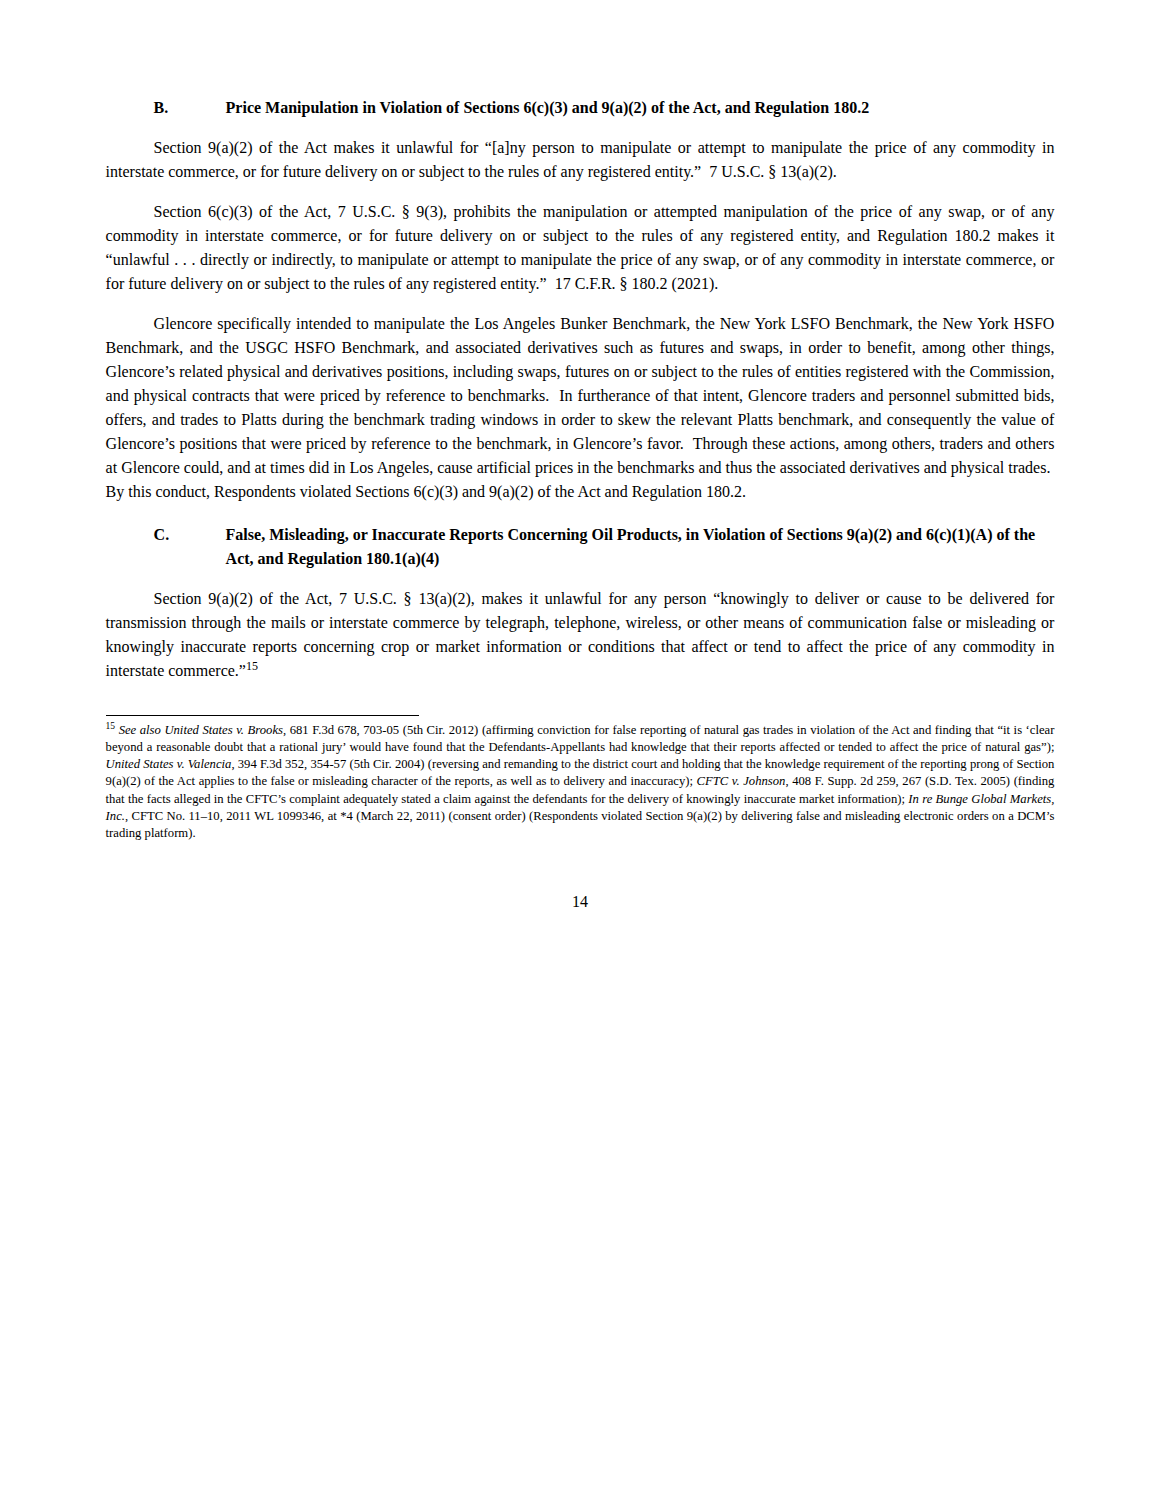B. Price Manipulation in Violation of Sections 6(c)(3) and 9(a)(2) of the Act, and Regulation 180.2
Section 9(a)(2) of the Act makes it unlawful for “[a]ny person to manipulate or attempt to manipulate the price of any commodity in interstate commerce, or for future delivery on or subject to the rules of any registered entity.” 7 U.S.C. § 13(a)(2).
Section 6(c)(3) of the Act, 7 U.S.C. § 9(3), prohibits the manipulation or attempted manipulation of the price of any swap, or of any commodity in interstate commerce, or for future delivery on or subject to the rules of any registered entity, and Regulation 180.2 makes it “unlawful . . . directly or indirectly, to manipulate or attempt to manipulate the price of any swap, or of any commodity in interstate commerce, or for future delivery on or subject to the rules of any registered entity.” 17 C.F.R. § 180.2 (2021).
Glencore specifically intended to manipulate the Los Angeles Bunker Benchmark, the New York LSFO Benchmark, the New York HSFO Benchmark, and the USGC HSFO Benchmark, and associated derivatives such as futures and swaps, in order to benefit, among other things, Glencore’s related physical and derivatives positions, including swaps, futures on or subject to the rules of entities registered with the Commission, and physical contracts that were priced by reference to benchmarks. In furtherance of that intent, Glencore traders and personnel submitted bids, offers, and trades to Platts during the benchmark trading windows in order to skew the relevant Platts benchmark, and consequently the value of Glencore’s positions that were priced by reference to the benchmark, in Glencore’s favor. Through these actions, among others, traders and others at Glencore could, and at times did in Los Angeles, cause artificial prices in the benchmarks and thus the associated derivatives and physical trades. By this conduct, Respondents violated Sections 6(c)(3) and 9(a)(2) of the Act and Regulation 180.2.
C. False, Misleading, or Inaccurate Reports Concerning Oil Products, in Violation of Sections 9(a)(2) and 6(c)(1)(A) of the Act, and Regulation 180.1(a)(4)
Section 9(a)(2) of the Act, 7 U.S.C. § 13(a)(2), makes it unlawful for any person “knowingly to deliver or cause to be delivered for transmission through the mails or interstate commerce by telegraph, telephone, wireless, or other means of communication false or misleading or knowingly inaccurate reports concerning crop or market information or conditions that affect or tend to affect the price of any commodity in interstate commerce.”15
15 See also United States v. Brooks, 681 F.3d 678, 703-05 (5th Cir. 2012) (affirming conviction for false reporting of natural gas trades in violation of the Act and finding that “it is ‘clear beyond a reasonable doubt that a rational jury’ would have found that the Defendants-Appellants had knowledge that their reports affected or tended to affect the price of natural gas”); United States v. Valencia, 394 F.3d 352, 354-57 (5th Cir. 2004) (reversing and remanding to the district court and holding that the knowledge requirement of the reporting prong of Section 9(a)(2) of the Act applies to the false or misleading character of the reports, as well as to delivery and inaccuracy); CFTC v. Johnson, 408 F. Supp. 2d 259, 267 (S.D. Tex. 2005) (finding that the facts alleged in the CFTC’s complaint adequately stated a claim against the defendants for the delivery of knowingly inaccurate market information); In re Bunge Global Markets, Inc., CFTC No. 11–10, 2011 WL 1099346, at *4 (March 22, 2011) (consent order) (Respondents violated Section 9(a)(2) by delivering false and misleading electronic orders on a DCM’s trading platform).
14